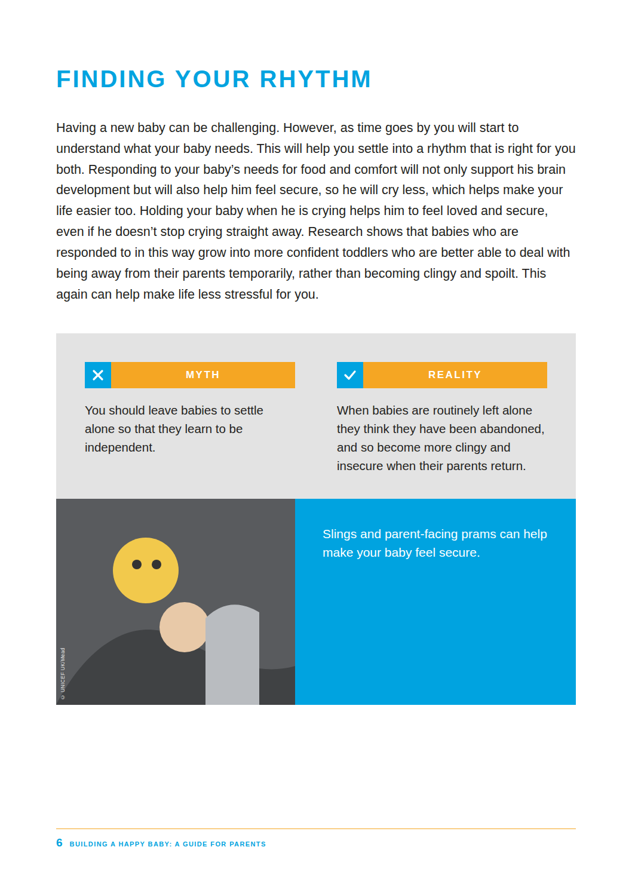Finding your rhythm
Having a new baby can be challenging. However, as time goes by you will start to understand what your baby needs. This will help you settle into a rhythm that is right for you both. Responding to your baby’s needs for food and comfort will not only support his brain development but will also help him feel secure, so he will cry less, which helps make your life easier too. Holding your baby when he is crying helps him to feel loved and secure, even if he doesn’t stop crying straight away. Research shows that babies who are responded to in this way grow into more confident toddlers who are better able to deal with being away from their parents temporarily, rather than becoming clingy and spoilt. This again can help make life less stressful for you.
Myth
You should leave babies to settle alone so that they learn to be independent.
Reality
When babies are routinely left alone they think they have been abandoned, and so become more clingy and insecure when their parents return.
© UNICEF UK/Mead
Slings and parent-facing prams can help make your baby feel secure.
6 Building a happy baby: a guide for parents